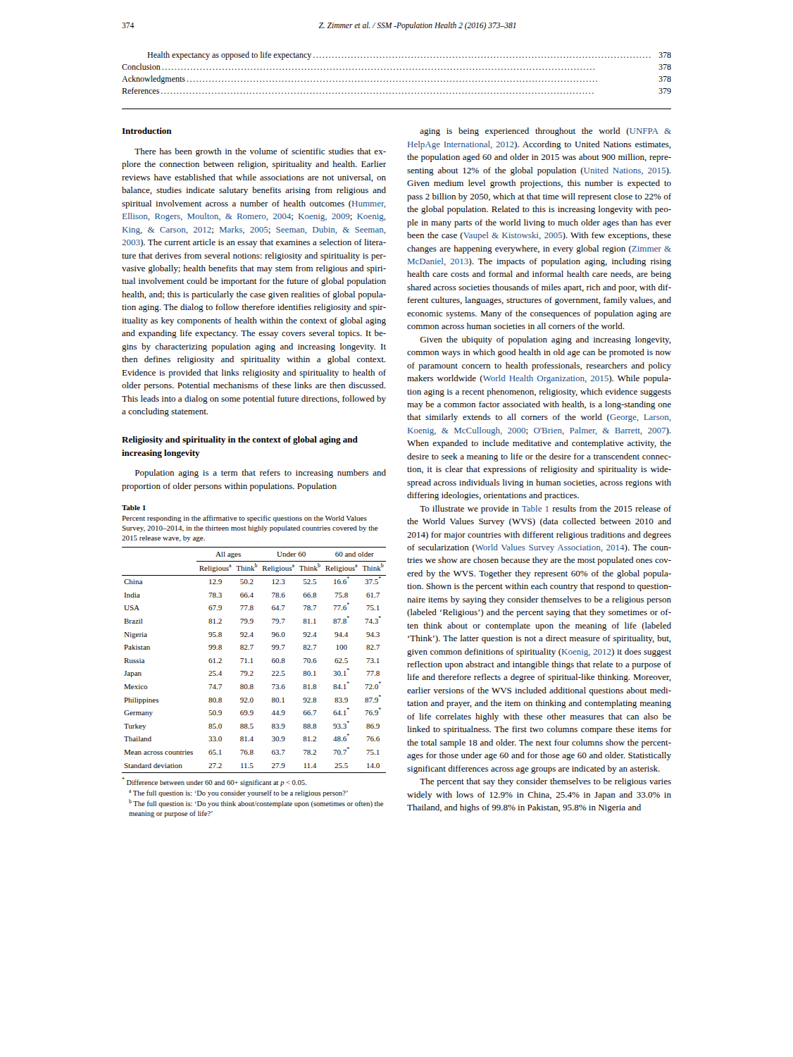374
Z. Zimmer et al. / SSM -Population Health 2 (2016) 373–381
Health expectancy as opposed to life expectancy ........................................................................................................... 378
Conclusion ......................................................................................................................................... 378
Acknowledgments .................................................................................................................................. 378
References ......................................................................................................................................... 379
Introduction
There has been growth in the volume of scientific studies that explore the connection between religion, spirituality and health. Earlier reviews have established that while associations are not universal, on balance, studies indicate salutary benefits arising from religious and spiritual involvement across a number of health outcomes (Hummer, Ellison, Rogers, Moulton, & Romero, 2004; Koenig, 2009; Koenig, King, & Carson, 2012; Marks, 2005; Seeman, Dubin, & Seeman, 2003). The current article is an essay that examines a selection of literature that derives from several notions: religiosity and spirituality is pervasive globally; health benefits that may stem from religious and spiritual involvement could be important for the future of global population health, and; this is particularly the case given realities of global population aging. The dialog to follow therefore identifies religiosity and spirituality as key components of health within the context of global aging and expanding life expectancy. The essay covers several topics. It begins by characterizing population aging and increasing longevity. It then defines religiosity and spirituality within a global context. Evidence is provided that links religiosity and spirituality to health of older persons. Potential mechanisms of these links are then discussed. This leads into a dialog on some potential future directions, followed by a concluding statement.
Religiosity and spirituality in the context of global aging and increasing longevity
Population aging is a term that refers to increasing numbers and proportion of older persons within populations. Population
Table 1
Percent responding in the affirmative to specific questions on the World Values Survey, 2010–2014, in the thirteen most highly populated countries covered by the 2015 release wave, by age.
| | All ages | Under 60 | 60 and older |
| --- | --- | --- | --- |
| | Religious a | Think b | Religious a | Think b | Religious a | Think b |
| China | 12.9 | 50.2 | 12.3 | 52.5 | 16.6 * | 37.5 * |
| India | 78.3 | 66.4 | 78.6 | 66.8 | 75.8 | 61.7 |
| USA | 67.9 | 77.8 | 64.7 | 78.7 | 77.6 * | 75.1 |
| Brazil | 81.2 | 79.9 | 79.7 | 81.1 | 87.8 * | 74.3 * |
| Nigeria | 95.8 | 92.4 | 96.0 | 92.4 | 94.4 | 94.3 |
| Pakistan | 99.8 | 82.7 | 99.7 | 82.7 | 100 | 82.7 |
| Russia | 61.2 | 71.1 | 60.8 | 70.6 | 62.5 | 73.1 |
| Japan | 25.4 | 79.2 | 22.5 | 80.1 | 30.1 * | 77.8 |
| Mexico | 74.7 | 80.8 | 73.6 | 81.8 | 84.1 * | 72.0 * |
| Philippines | 80.8 | 92.0 | 80.1 | 92.8 | 83.9 | 87.9 * |
| Germany | 50.9 | 69.9 | 44.9 | 66.7 | 64.1 * | 76.9 * |
| Turkey | 85.0 | 88.5 | 83.9 | 88.8 | 93.3 * | 86.9 |
| Thailand | 33.0 | 81.4 | 30.9 | 81.2 | 48.6 * | 76.6 |
| Mean across countries | 65.1 | 76.8 | 63.7 | 78.2 | 70.7 * | 75.1 |
| Standard deviation | 27.2 | 11.5 | 27.9 | 11.4 | 25.5 | 14.0 |
* Difference between under 60 and 60+ significant at p < 0.05.
a The full question is: ‘Do you consider yourself to be a religious person?’
b The full question is: ‘Do you think about/contemplate upon (sometimes or often) the meaning or purpose of life?’
aging is being experienced throughout the world (UNFPA & HelpAge International, 2012). According to United Nations estimates, the population aged 60 and older in 2015 was about 900 million, representing about 12% of the global population (United Nations, 2015). Given medium level growth projections, this number is expected to pass 2 billion by 2050, which at that time will represent close to 22% of the global population. Related to this is increasing longevity with people in many parts of the world living to much older ages than has ever been the case (Vaupel & Kistowski, 2005). With few exceptions, these changes are happening everywhere, in every global region (Zimmer & McDaniel, 2013). The impacts of population aging, including rising health care costs and formal and informal health care needs, are being shared across societies thousands of miles apart, rich and poor, with different cultures, languages, structures of government, family values, and economic systems. Many of the consequences of population aging are common across human societies in all corners of the world.
Given the ubiquity of population aging and increasing longevity, common ways in which good health in old age can be promoted is now of paramount concern to health professionals, researchers and policy makers worldwide (World Health Organization, 2015). While population aging is a recent phenomenon, religiosity, which evidence suggests may be a common factor associated with health, is a long-standing one that similarly extends to all corners of the world (George, Larson, Koenig, & McCullough, 2000; O'Brien, Palmer, & Barrett, 2007). When expanded to include meditative and contemplative activity, the desire to seek a meaning to life or the desire for a transcendent connection, it is clear that expressions of religiosity and spirituality is widespread across individuals living in human societies, across regions with differing ideologies, orientations and practices.
To illustrate we provide in Table 1 results from the 2015 release of the World Values Survey (WVS) (data collected between 2010 and 2014) for major countries with different religious traditions and degrees of secularization (World Values Survey Association, 2014). The countries we show are chosen because they are the most populated ones covered by the WVS. Together they represent 60% of the global population. Shown is the percent within each country that respond to questionnaire items by saying they consider themselves to be a religious person (labeled ‘Religious’) and the percent saying that they sometimes or often think about or contemplate upon the meaning of life (labeled ‘Think’). The latter question is not a direct measure of spirituality, but, given common definitions of spirituality (Koenig, 2012) it does suggest reflection upon abstract and intangible things that relate to a purpose of life and therefore reflects a degree of spiritual-like thinking. Moreover, earlier versions of the WVS included additional questions about meditation and prayer, and the item on thinking and contemplating meaning of life correlates highly with these other measures that can also be linked to spiritualness. The first two columns compare these items for the total sample 18 and older. The next four columns show the percentages for those under age 60 and for those age 60 and older. Statistically significant differences across age groups are indicated by an asterisk.
The percent that say they consider themselves to be religious varies widely with lows of 12.9% in China, 25.4% in Japan and 33.0% in Thailand, and highs of 99.8% in Pakistan, 95.8% in Nigeria and